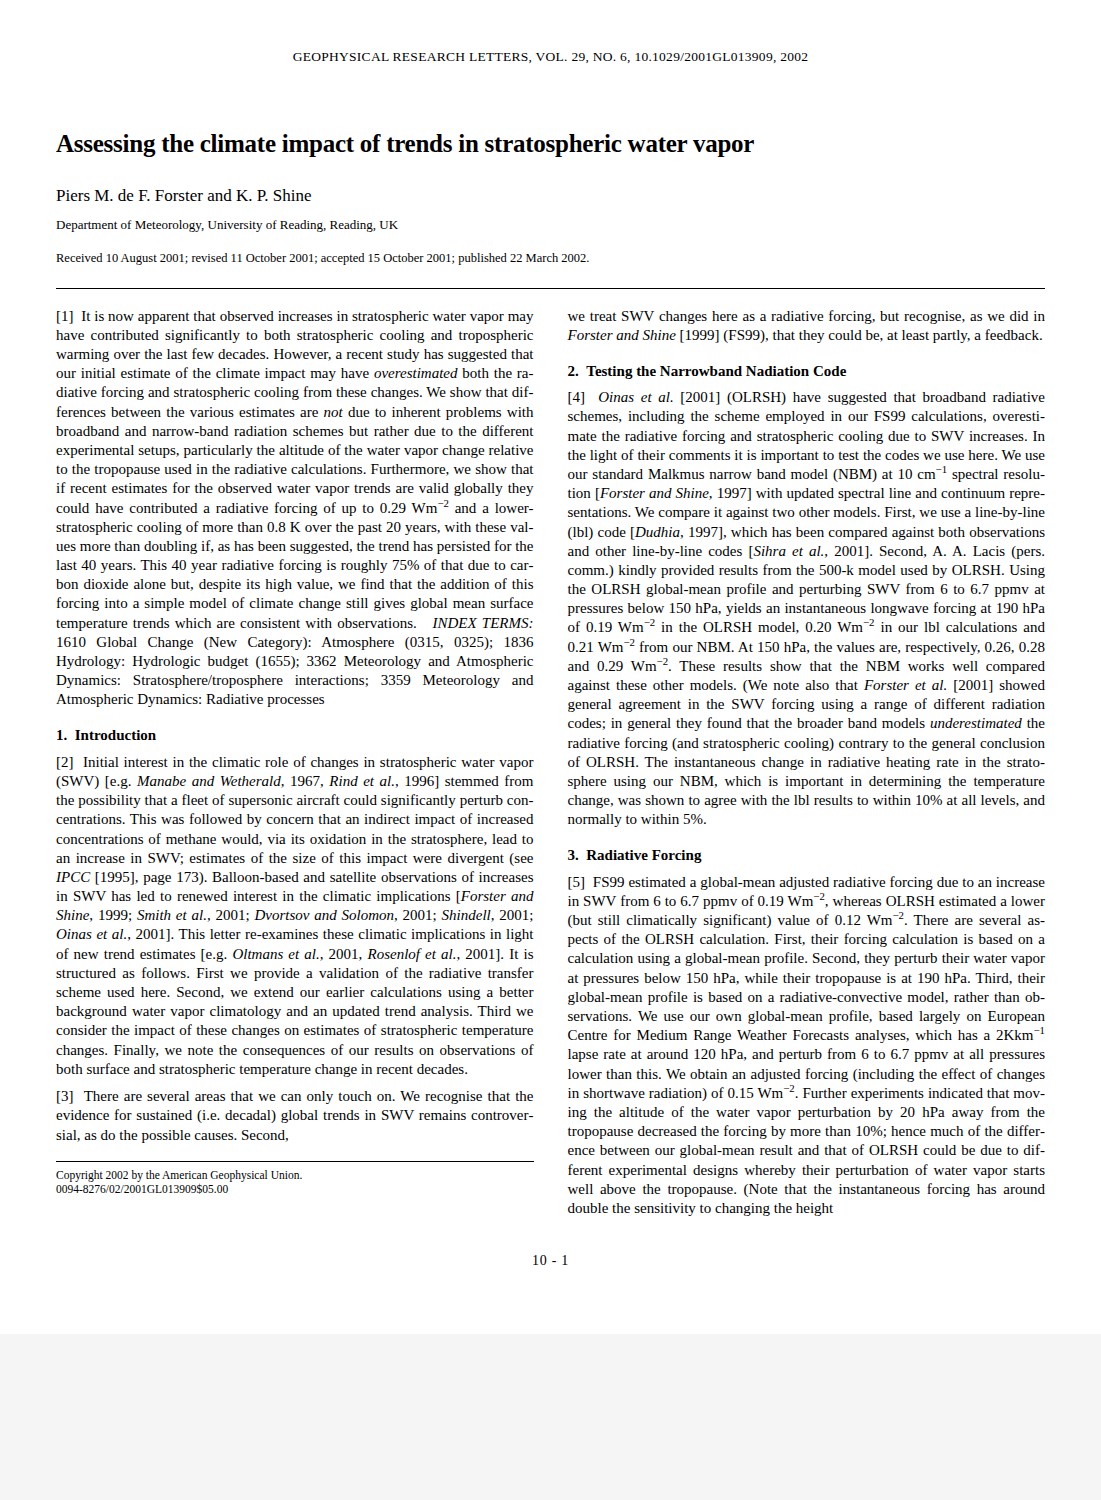GEOPHYSICAL RESEARCH LETTERS, VOL. 29, NO. 6, 10.1029/2001GL013909, 2002
Assessing the climate impact of trends in stratospheric water vapor
Piers M. de F. Forster and K. P. Shine
Department of Meteorology, University of Reading, Reading, UK
Received 10 August 2001; revised 11 October 2001; accepted 15 October 2001; published 22 March 2002.
[1] It is now apparent that observed increases in stratospheric water vapor may have contributed significantly to both stratospheric cooling and tropospheric warming over the last few decades. However, a recent study has suggested that our initial estimate of the climate impact may have overestimated both the radiative forcing and stratospheric cooling from these changes. We show that differences between the various estimates are not due to inherent problems with broadband and narrow-band radiation schemes but rather due to the different experimental setups, particularly the altitude of the water vapor change relative to the tropopause used in the radiative calculations. Furthermore, we show that if recent estimates for the observed water vapor trends are valid globally they could have contributed a radiative forcing of up to 0.29 Wm−2 and a lower-stratospheric cooling of more than 0.8 K over the past 20 years, with these values more than doubling if, as has been suggested, the trend has persisted for the last 40 years. This 40 year radiative forcing is roughly 75% of that due to carbon dioxide alone but, despite its high value, we find that the addition of this forcing into a simple model of climate change still gives global mean surface temperature trends which are consistent with observations. INDEX TERMS: 1610 Global Change (New Category): Atmosphere (0315, 0325); 1836 Hydrology: Hydrologic budget (1655); 3362 Meteorology and Atmospheric Dynamics: Stratosphere/troposphere interactions; 3359 Meteorology and Atmospheric Dynamics: Radiative processes
1. Introduction
[2] Initial interest in the climatic role of changes in stratospheric water vapor (SWV) [e.g. Manabe and Wetherald, 1967, Rind et al., 1996] stemmed from the possibility that a fleet of supersonic aircraft could significantly perturb concentrations. This was followed by concern that an indirect impact of increased concentrations of methane would, via its oxidation in the stratosphere, lead to an increase in SWV; estimates of the size of this impact were divergent (see IPCC [1995], page 173). Balloon-based and satellite observations of increases in SWV has led to renewed interest in the climatic implications [Forster and Shine, 1999; Smith et al., 2001; Dvortsov and Solomon, 2001; Shindell, 2001; Oinas et al., 2001]. This letter re-examines these climatic implications in light of new trend estimates [e.g. Oltmans et al., 2001, Rosenlof et al., 2001]. It is structured as follows. First we provide a validation of the radiative transfer scheme used here. Second, we extend our earlier calculations using a better background water vapor climatology and an updated trend analysis. Third we consider the impact of these changes on estimates of stratospheric temperature changes. Finally, we note the consequences of our results on observations of both surface and stratospheric temperature change in recent decades.
[3] There are several areas that we can only touch on. We recognise that the evidence for sustained (i.e. decadal) global trends in SWV remains controversial, as do the possible causes. Second,
Copyright 2002 by the American Geophysical Union.
0094-8276/02/2001GL013909$05.00
we treat SWV changes here as a radiative forcing, but recognise, as we did in Forster and Shine [1999] (FS99), that they could be, at least partly, a feedback.
2. Testing the Narrowband Nadiation Code
[4] Oinas et al. [2001] (OLRSH) have suggested that broadband radiative schemes, including the scheme employed in our FS99 calculations, overestimate the radiative forcing and stratospheric cooling due to SWV increases. In the light of their comments it is important to test the codes we use here. We use our standard Malkmus narrow band model (NBM) at 10 cm−1 spectral resolution [Forster and Shine, 1997] with updated spectral line and continuum representations. We compare it against two other models. First, we use a line-by-line (lbl) code [Dudhia, 1997], which has been compared against both observations and other line-by-line codes [Sihra et al., 2001]. Second, A. A. Lacis (pers. comm.) kindly provided results from the 500-k model used by OLRSH. Using the OLRSH global-mean profile and perturbing SWV from 6 to 6.7 ppmv at pressures below 150 hPa, yields an instantaneous longwave forcing at 190 hPa of 0.19 Wm−2 in the OLRSH model, 0.20 Wm−2 in our lbl calculations and 0.21 Wm−2 from our NBM. At 150 hPa, the values are, respectively, 0.26, 0.28 and 0.29 Wm−2. These results show that the NBM works well compared against these other models. (We note also that Forster et al. [2001] showed general agreement in the SWV forcing using a range of different radiation codes; in general they found that the broader band models underestimated the radiative forcing (and stratospheric cooling) contrary to the general conclusion of OLRSH. The instantaneous change in radiative heating rate in the stratosphere using our NBM, which is important in determining the temperature change, was shown to agree with the lbl results to within 10% at all levels, and normally to within 5%.
3. Radiative Forcing
[5] FS99 estimated a global-mean adjusted radiative forcing due to an increase in SWV from 6 to 6.7 ppmv of 0.19 Wm−2, whereas OLRSH estimated a lower (but still climatically significant) value of 0.12 Wm−2. There are several aspects of the OLRSH calculation. First, their forcing calculation is based on a calculation using a global-mean profile. Second, they perturb their water vapor at pressures below 150 hPa, while their tropopause is at 190 hPa. Third, their global-mean profile is based on a radiative-convective model, rather than observations. We use our own global-mean profile, based largely on European Centre for Medium Range Weather Forecasts analyses, which has a 2Kkm−1 lapse rate at around 120 hPa, and perturb from 6 to 6.7 ppmv at all pressures lower than this. We obtain an adjusted forcing (including the effect of changes in shortwave radiation) of 0.15 Wm−2. Further experiments indicated that moving the altitude of the water vapor perturbation by 20 hPa away from the tropopause decreased the forcing by more than 10%; hence much of the difference between our global-mean result and that of OLRSH could be due to different experimental designs whereby their perturbation of water vapor starts well above the tropopause. (Note that the instantaneous forcing has around double the sensitivity to changing the height
10 - 1